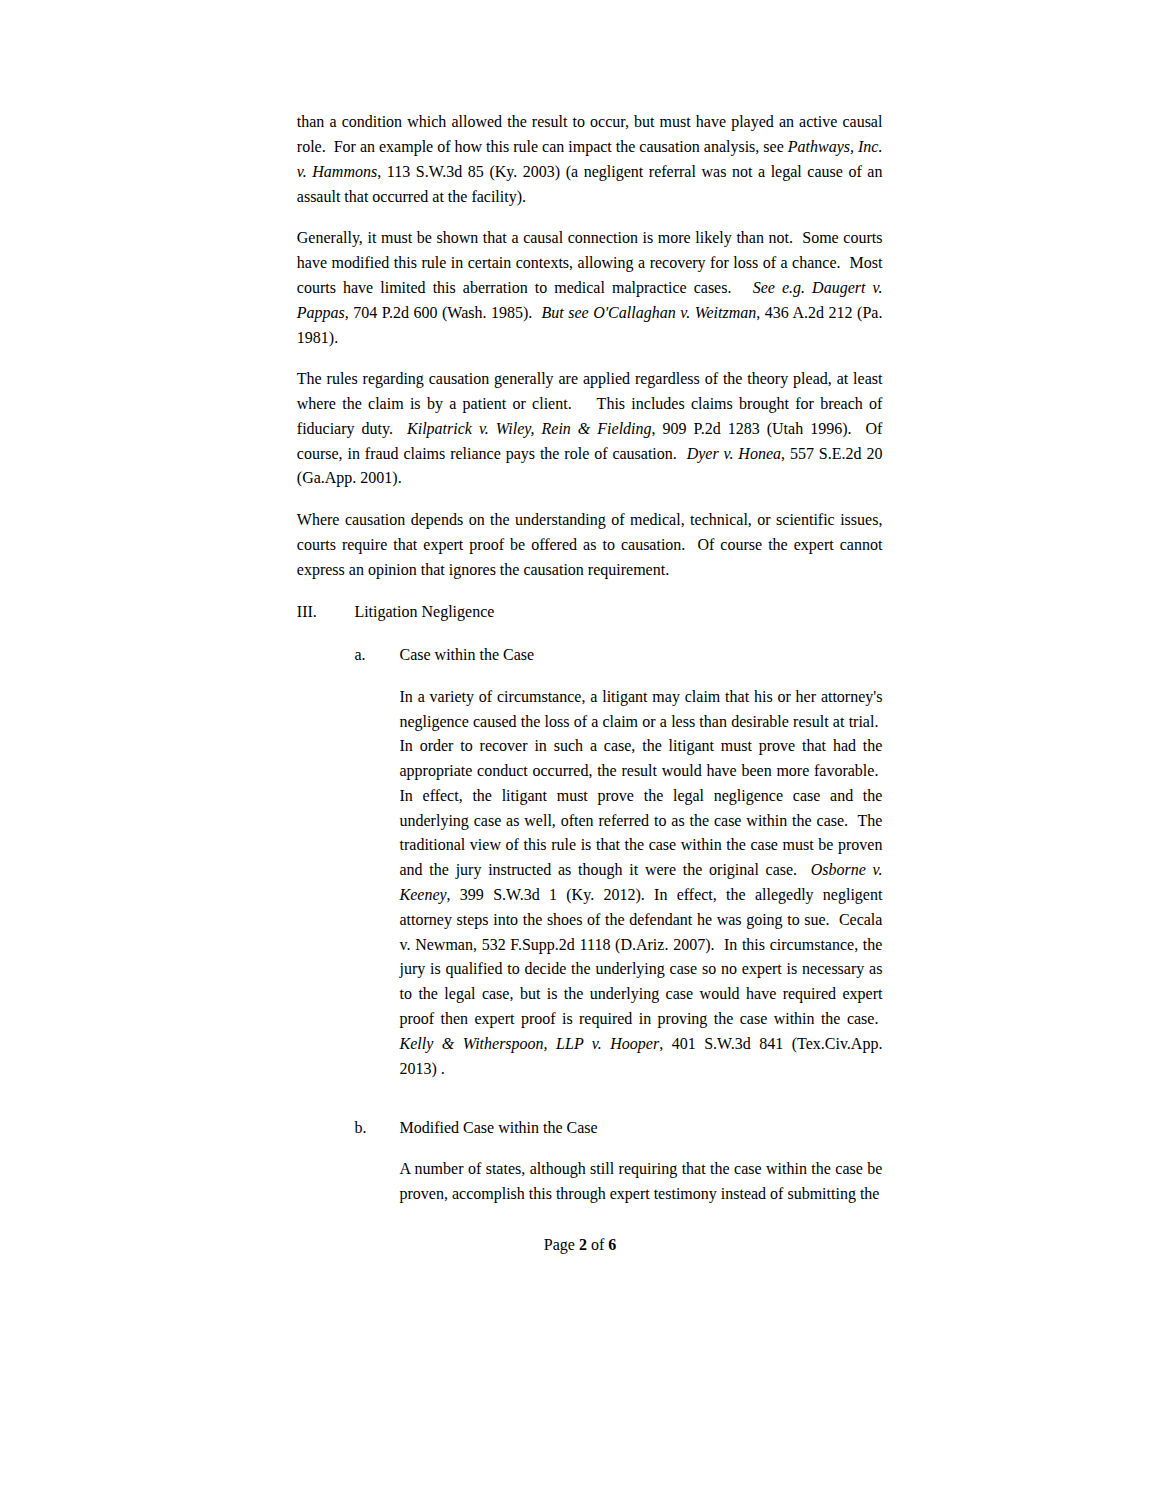than a condition which allowed the result to occur, but must have played an active causal role. For an example of how this rule can impact the causation analysis, see Pathways, Inc. v. Hammons, 113 S.W.3d 85 (Ky. 2003) (a negligent referral was not a legal cause of an assault that occurred at the facility).
Generally, it must be shown that a causal connection is more likely than not. Some courts have modified this rule in certain contexts, allowing a recovery for loss of a chance. Most courts have limited this aberration to medical malpractice cases. See e.g. Daugert v. Pappas, 704 P.2d 600 (Wash. 1985). But see O'Callaghan v. Weitzman, 436 A.2d 212 (Pa. 1981).
The rules regarding causation generally are applied regardless of the theory plead, at least where the claim is by a patient or client. This includes claims brought for breach of fiduciary duty. Kilpatrick v. Wiley, Rein & Fielding, 909 P.2d 1283 (Utah 1996). Of course, in fraud claims reliance pays the role of causation. Dyer v. Honea, 557 S.E.2d 20 (Ga.App. 2001).
Where causation depends on the understanding of medical, technical, or scientific issues, courts require that expert proof be offered as to causation. Of course the expert cannot express an opinion that ignores the causation requirement.
III.
Litigation Negligence
a.
Case within the Case
In a variety of circumstance, a litigant may claim that his or her attorney's negligence caused the loss of a claim or a less than desirable result at trial. In order to recover in such a case, the litigant must prove that had the appropriate conduct occurred, the result would have been more favorable. In effect, the litigant must prove the legal negligence case and the underlying case as well, often referred to as the case within the case. The traditional view of this rule is that the case within the case must be proven and the jury instructed as though it were the original case. Osborne v. Keeney, 399 S.W.3d 1 (Ky. 2012). In effect, the allegedly negligent attorney steps into the shoes of the defendant he was going to sue. Cecala v. Newman, 532 F.Supp.2d 1118 (D.Ariz. 2007). In this circumstance, the jury is qualified to decide the underlying case so no expert is necessary as to the legal case, but is the underlying case would have required expert proof then expert proof is required in proving the case within the case. Kelly & Witherspoon, LLP v. Hooper, 401 S.W.3d 841 (Tex.Civ.App. 2013) .
b.
Modified Case within the Case
A number of states, although still requiring that the case within the case be proven, accomplish this through expert testimony instead of submitting the
Page 2 of 6